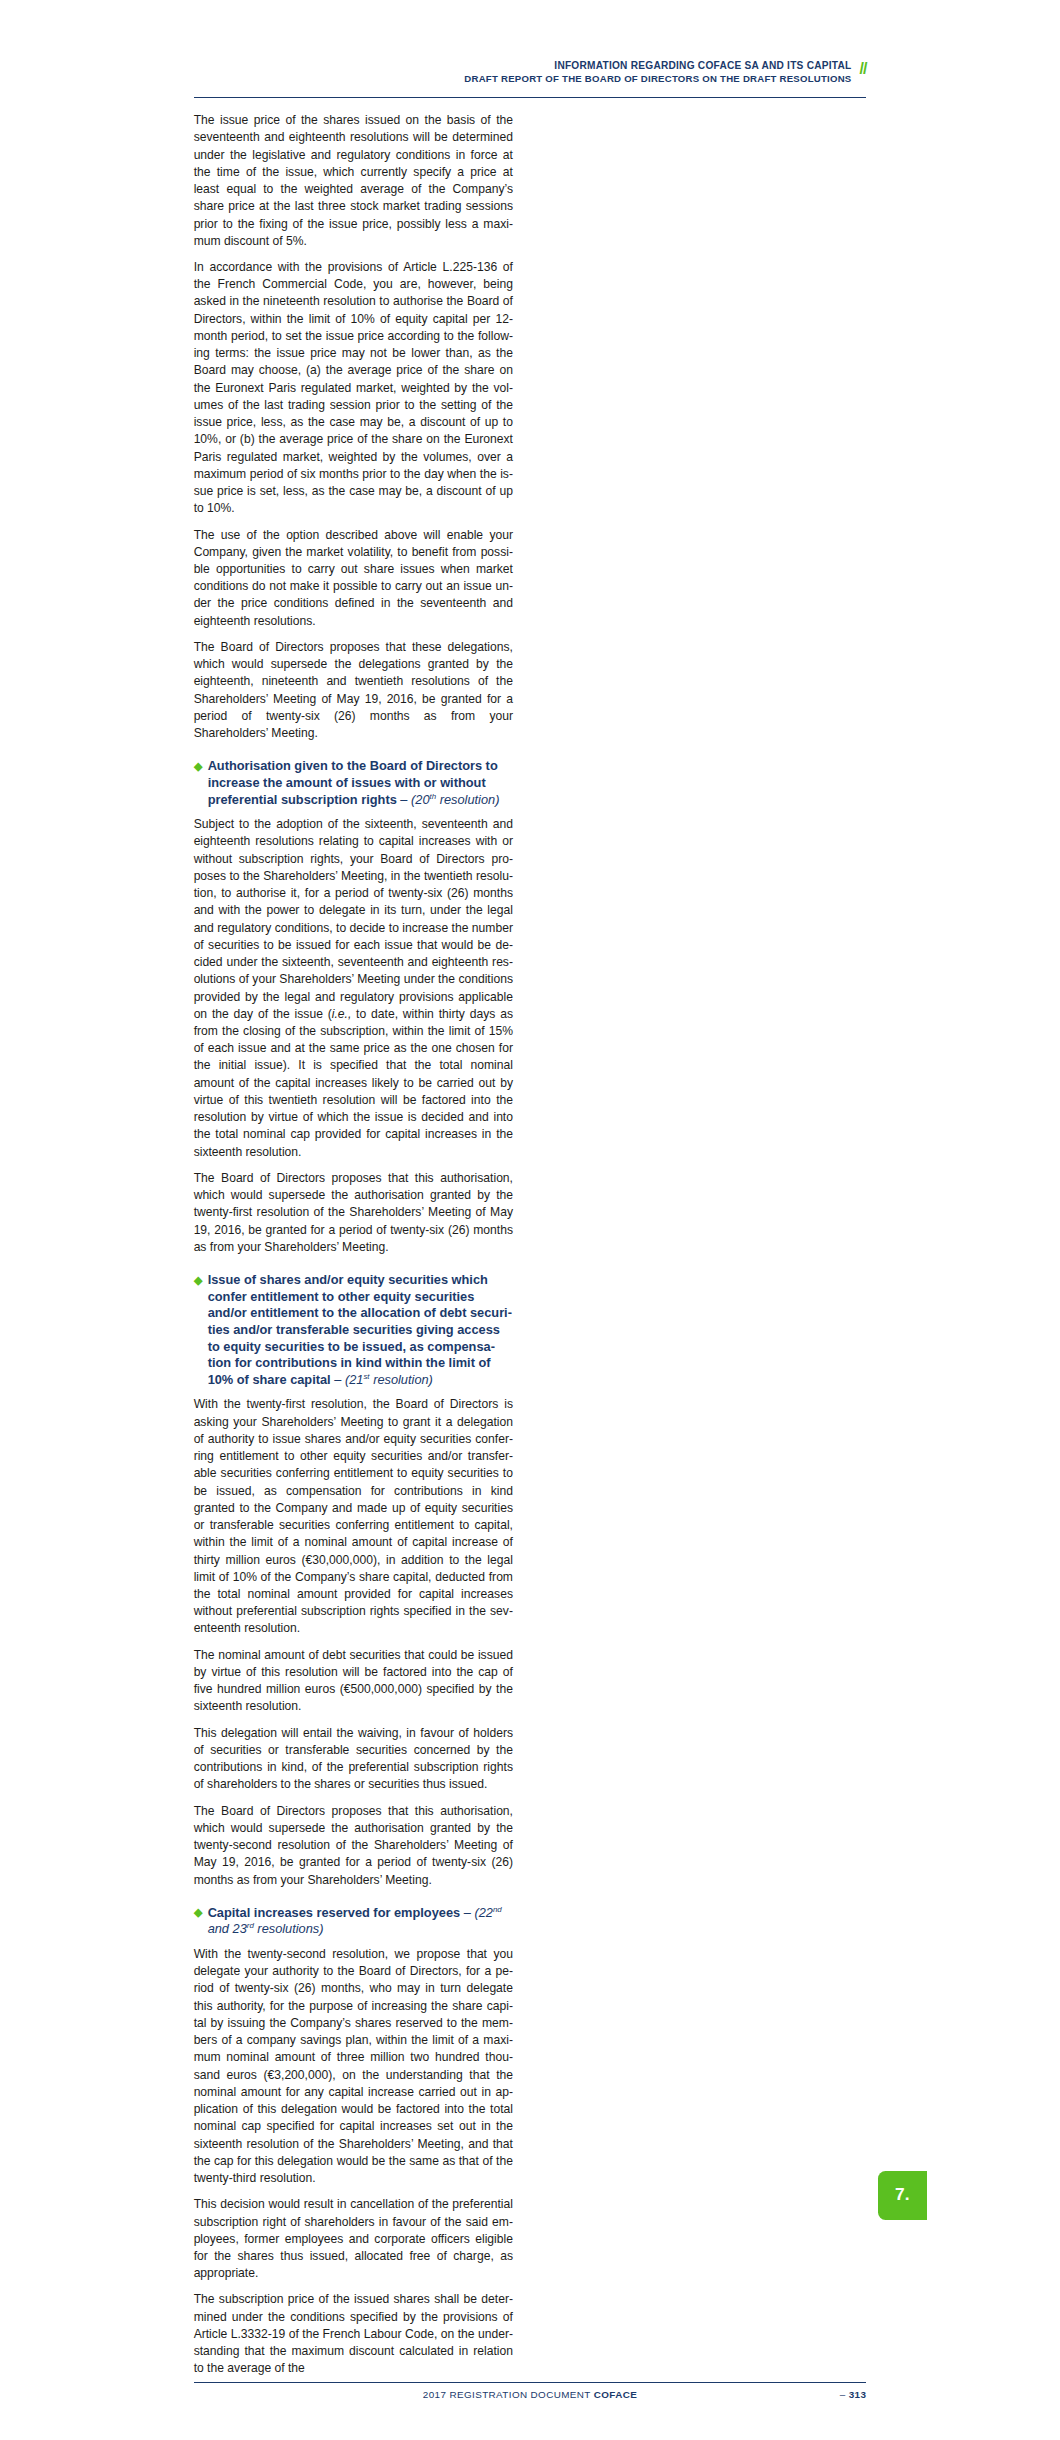Information regarding COFACE SA and its capital
Draft report of the Board of Directors on the draft resolutions
//
The issue price of the shares issued on the basis of the seventeenth and eighteenth resolutions will be determined under the legislative and regulatory conditions in force at the time of the issue, which currently specify a price at least equal to the weighted average of the Company’s share price at the last three stock market trading sessions prior to the fixing of the issue price, possibly less a maximum discount of 5%.
In accordance with the provisions of Article L.225-136 of the French Commercial Code, you are, however, being asked in the nineteenth resolution to authorise the Board of Directors, within the limit of 10% of equity capital per 12-month period, to set the issue price according to the following terms: the issue price may not be lower than, as the Board may choose, (a) the average price of the share on the Euronext Paris regulated market, weighted by the volumes of the last trading session prior to the setting of the issue price, less, as the case may be, a discount of up to 10%, or (b) the average price of the share on the Euronext Paris regulated market, weighted by the volumes, over a maximum period of six months prior to the day when the issue price is set, less, as the case may be, a discount of up to 10%.
The use of the option described above will enable your Company, given the market volatility, to benefit from possible opportunities to carry out share issues when market conditions do not make it possible to carry out an issue under the price conditions defined in the seventeenth and eighteenth resolutions.
The Board of Directors proposes that these delegations, which would supersede the delegations granted by the eighteenth, nineteenth and twentieth resolutions of the Shareholders’ Meeting of May 19, 2016, be granted for a period of twenty-six (26) months as from your Shareholders’ Meeting.
Authorisation given to the Board of Directors to increase the amount of issues with or without preferential subscription rights – (20th resolution)
Subject to the adoption of the sixteenth, seventeenth and eighteenth resolutions relating to capital increases with or without subscription rights, your Board of Directors proposes to the Shareholders’ Meeting, in the twentieth resolution, to authorise it, for a period of twenty-six (26) months and with the power to delegate in its turn, under the legal and regulatory conditions, to decide to increase the number of securities to be issued for each issue that would be decided under the sixteenth, seventeenth and eighteenth resolutions of your Shareholders’ Meeting under the conditions provided by the legal and regulatory provisions applicable on the day of the issue (i.e., to date, within thirty days as from the closing of the subscription, within the limit of 15% of each issue and at the same price as the one chosen for the initial issue). It is specified that the total nominal amount of the capital increases likely to be carried out by virtue of this twentieth resolution will be factored into the resolution by virtue of which the issue is decided and into the total nominal cap provided for capital increases in the sixteenth resolution.
The Board of Directors proposes that this authorisation, which would supersede the authorisation granted by the twenty-first resolution of the Shareholders’ Meeting of May 19, 2016, be granted for a period of twenty-six (26) months as from your Shareholders’ Meeting.
Issue of shares and/or equity securities which confer entitlement to other equity securities and/or entitlement to the allocation of debt securities and/or transferable securities giving access to equity securities to be issued, as compensation for contributions in kind within the limit of 10% of share capital – (21st resolution)
With the twenty-first resolution, the Board of Directors is asking your Shareholders’ Meeting to grant it a delegation of authority to issue shares and/or equity securities conferring entitlement to other equity securities and/or transferable securities conferring entitlement to equity securities to be issued, as compensation for contributions in kind granted to the Company and made up of equity securities or transferable securities conferring entitlement to capital, within the limit of a nominal amount of capital increase of thirty million euros (€30,000,000), in addition to the legal limit of 10% of the Company’s share capital, deducted from the total nominal amount provided for capital increases without preferential subscription rights specified in the seventeenth resolution.
The nominal amount of debt securities that could be issued by virtue of this resolution will be factored into the cap of five hundred million euros (€500,000,000) specified by the sixteenth resolution.
This delegation will entail the waiving, in favour of holders of securities or transferable securities concerned by the contributions in kind, of the preferential subscription rights of shareholders to the shares or securities thus issued.
The Board of Directors proposes that this authorisation, which would supersede the authorisation granted by the twenty-second resolution of the Shareholders’ Meeting of May 19, 2016, be granted for a period of twenty-six (26) months as from your Shareholders’ Meeting.
Capital increases reserved for employees – (22nd and 23rd resolutions)
With the twenty-second resolution, we propose that you delegate your authority to the Board of Directors, for a period of twenty-six (26) months, who may in turn delegate this authority, for the purpose of increasing the share capital by issuing the Company’s shares reserved to the members of a company savings plan, within the limit of a maximum nominal amount of three million two hundred thousand euros (€3,200,000), on the understanding that the nominal amount for any capital increase carried out in application of this delegation would be factored into the total nominal cap specified for capital increases set out in the sixteenth resolution of the Shareholders’ Meeting, and that the cap for this delegation would be the same as that of the twenty-third resolution.
This decision would result in cancellation of the preferential subscription right of shareholders in favour of the said employees, former employees and corporate officers eligible for the shares thus issued, allocated free of charge, as appropriate.
The subscription price of the issued shares shall be determined under the conditions specified by the provisions of Article L.3332-19 of the French Labour Code, on the understanding that the maximum discount calculated in relation to the average of the
7.
2017 Registration Document COFACE
– 313